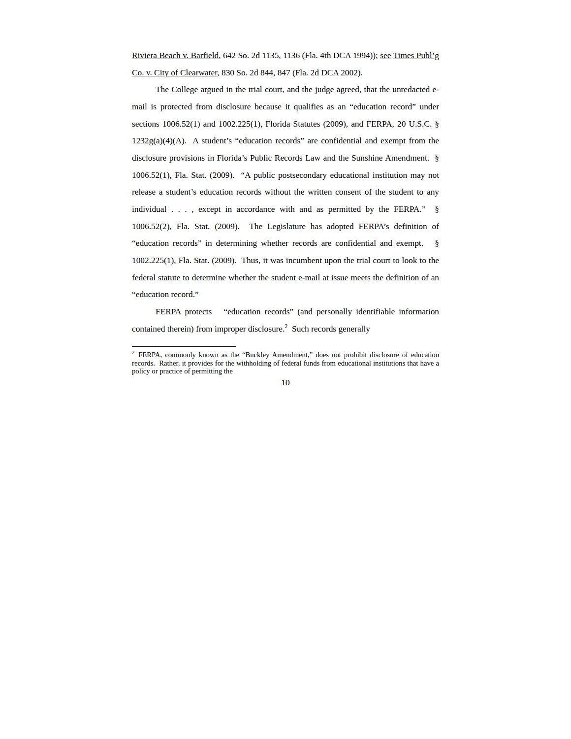Riviera Beach v. Barfield, 642 So. 2d 1135, 1136 (Fla. 4th DCA 1994)); see Times Publ’g Co. v. City of Clearwater, 830 So. 2d 844, 847 (Fla. 2d DCA 2002).
The College argued in the trial court, and the judge agreed, that the unredacted e-mail is protected from disclosure because it qualifies as an “education record” under sections 1006.52(1) and 1002.225(1), Florida Statutes (2009), and FERPA, 20 U.S.C. § 1232g(a)(4)(A). A student’s “education records” are confidential and exempt from the disclosure provisions in Florida’s Public Records Law and the Sunshine Amendment. § 1006.52(1), Fla. Stat. (2009). “A public postsecondary educational institution may not release a student’s education records without the written consent of the student to any individual . . . , except in accordance with and as permitted by the FERPA.” § 1006.52(2), Fla. Stat. (2009). The Legislature has adopted FERPA’s definition of “education records” in determining whether records are confidential and exempt. § 1002.225(1), Fla. Stat. (2009). Thus, it was incumbent upon the trial court to look to the federal statute to determine whether the student e-mail at issue meets the definition of an “education record.”
FERPA protects “education records” (and personally identifiable information contained therein) from improper disclosure.2 Such records generally
2 FERPA, commonly known as the “Buckley Amendment,” does not prohibit disclosure of education records. Rather, it provides for the withholding of federal funds from educational institutions that have a policy or practice of permitting the
10